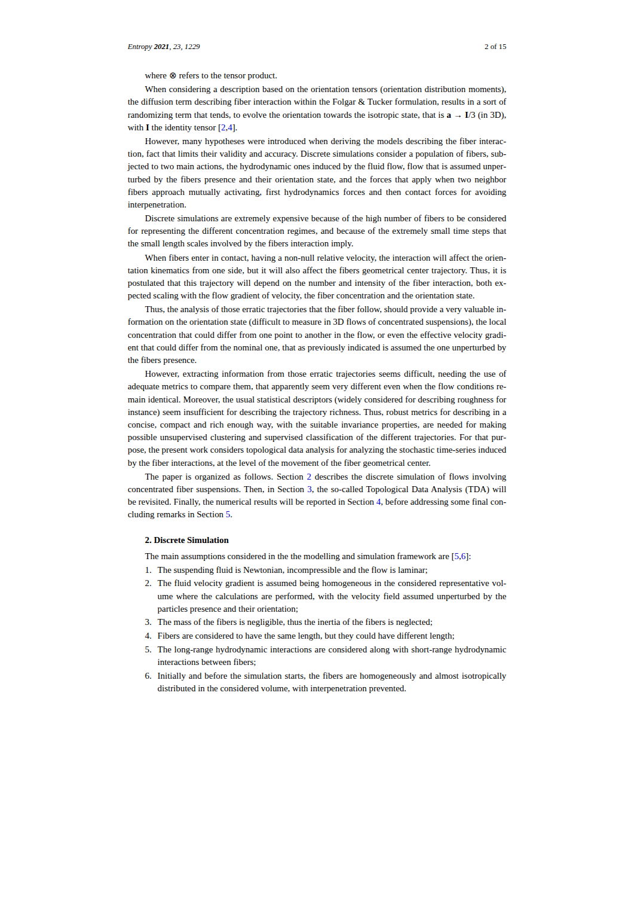Entropy 2021, 23, 1229 2 of 15
where ⊗ refers to the tensor product.
When considering a description based on the orientation tensors (orientation distribution moments), the diffusion term describing fiber interaction within the Folgar & Tucker formulation, results in a sort of randomizing term that tends, to evolve the orientation towards the isotropic state, that is a → I/3 (in 3D), with I the identity tensor [2,4].
However, many hypotheses were introduced when deriving the models describing the fiber interaction, fact that limits their validity and accuracy. Discrete simulations consider a population of fibers, subjected to two main actions, the hydrodynamic ones induced by the fluid flow, flow that is assumed unperturbed by the fibers presence and their orientation state, and the forces that apply when two neighbor fibers approach mutually activating, first hydrodynamics forces and then contact forces for avoiding interpenetration.
Discrete simulations are extremely expensive because of the high number of fibers to be considered for representing the different concentration regimes, and because of the extremely small time steps that the small length scales involved by the fibers interaction imply.
When fibers enter in contact, having a non-null relative velocity, the interaction will affect the orientation kinematics from one side, but it will also affect the fibers geometrical center trajectory. Thus, it is postulated that this trajectory will depend on the number and intensity of the fiber interaction, both expected scaling with the flow gradient of velocity, the fiber concentration and the orientation state.
Thus, the analysis of those erratic trajectories that the fiber follow, should provide a very valuable information on the orientation state (difficult to measure in 3D flows of concentrated suspensions), the local concentration that could differ from one point to another in the flow, or even the effective velocity gradient that could differ from the nominal one, that as previously indicated is assumed the one unperturbed by the fibers presence.
However, extracting information from those erratic trajectories seems difficult, needing the use of adequate metrics to compare them, that apparently seem very different even when the flow conditions remain identical. Moreover, the usual statistical descriptors (widely considered for describing roughness for instance) seem insufficient for describing the trajectory richness. Thus, robust metrics for describing in a concise, compact and rich enough way, with the suitable invariance properties, are needed for making possible unsupervised clustering and supervised classification of the different trajectories. For that purpose, the present work considers topological data analysis for analyzing the stochastic time-series induced by the fiber interactions, at the level of the movement of the fiber geometrical center.
The paper is organized as follows. Section 2 describes the discrete simulation of flows involving concentrated fiber suspensions. Then, in Section 3, the so-called Topological Data Analysis (TDA) will be revisited. Finally, the numerical results will be reported in Section 4, before addressing some final concluding remarks in Section 5.
2. Discrete Simulation
The main assumptions considered in the the modelling and simulation framework are [5,6]:
The suspending fluid is Newtonian, incompressible and the flow is laminar;
The fluid velocity gradient is assumed being homogeneous in the considered representative volume where the calculations are performed, with the velocity field assumed unperturbed by the particles presence and their orientation;
The mass of the fibers is negligible, thus the inertia of the fibers is neglected;
Fibers are considered to have the same length, but they could have different length;
The long-range hydrodynamic interactions are considered along with short-range hydrodynamic interactions between fibers;
Initially and before the simulation starts, the fibers are homogeneously and almost isotropically distributed in the considered volume, with interpenetration prevented.